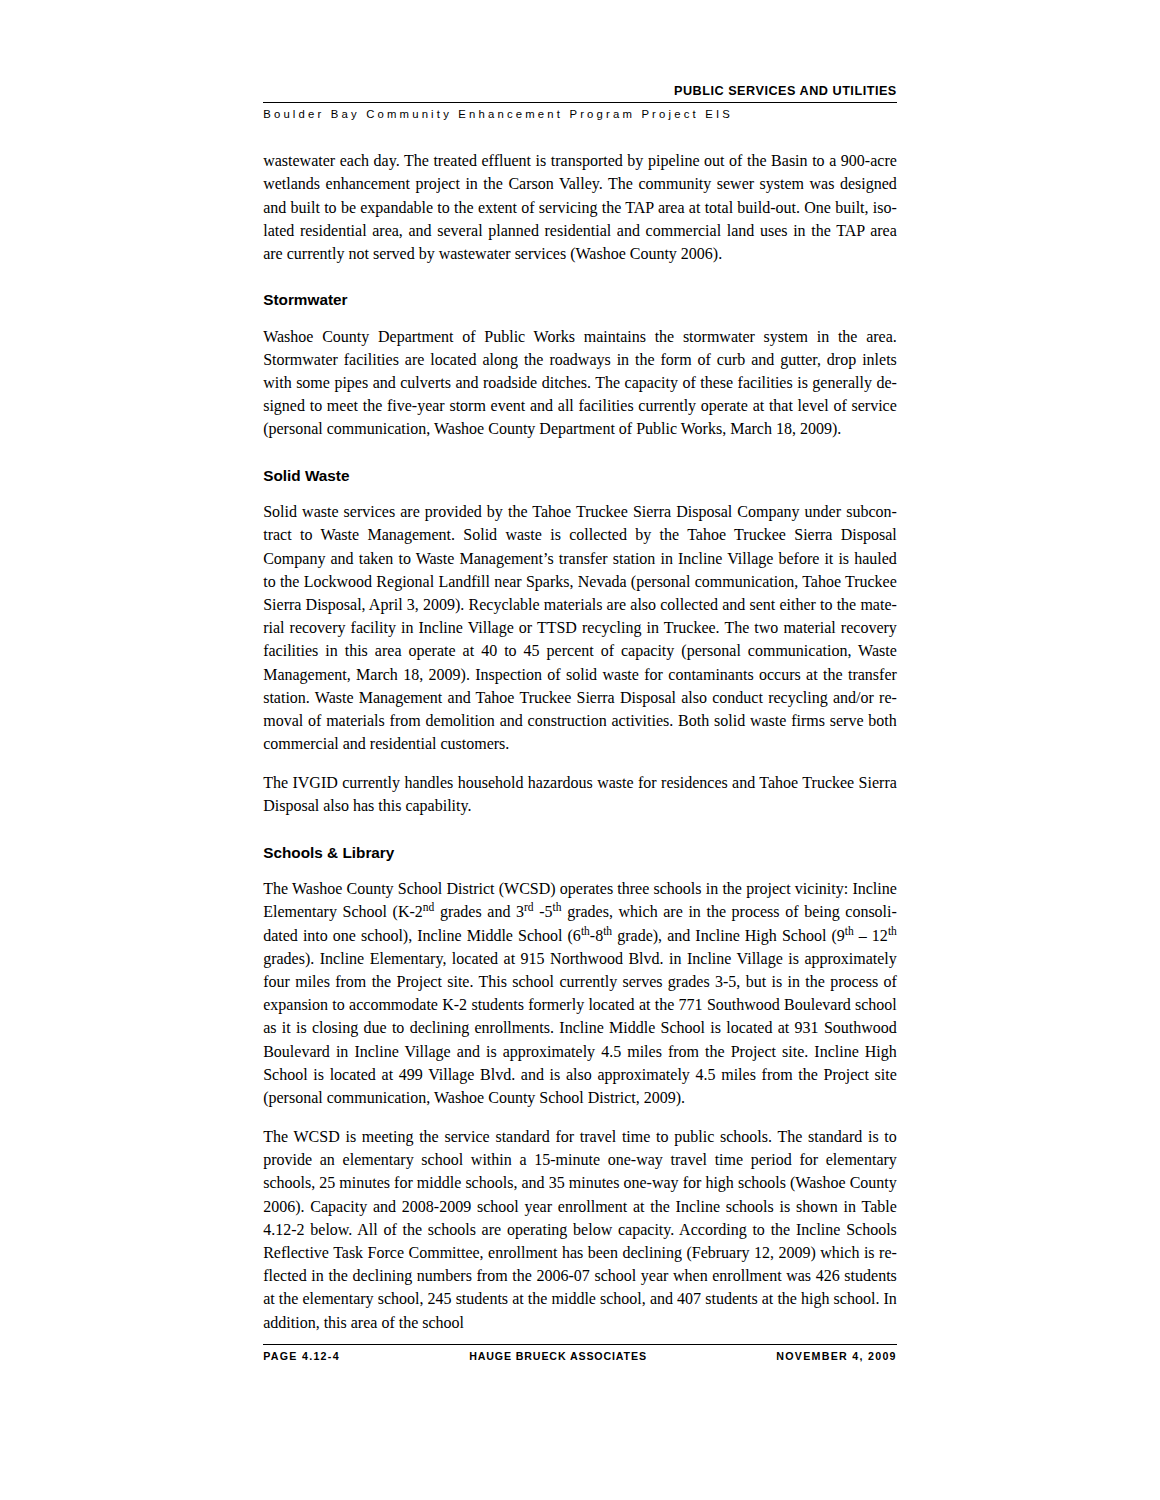Public Services and Utilities
Boulder Bay Community Enhancement Program Project EIS
wastewater each day. The treated effluent is transported by pipeline out of the Basin to a 900-acre wetlands enhancement project in the Carson Valley. The community sewer system was designed and built to be expandable to the extent of servicing the TAP area at total build-out. One built, isolated residential area, and several planned residential and commercial land uses in the TAP area are currently not served by wastewater services (Washoe County 2006).
Stormwater
Washoe County Department of Public Works maintains the stormwater system in the area. Stormwater facilities are located along the roadways in the form of curb and gutter, drop inlets with some pipes and culverts and roadside ditches. The capacity of these facilities is generally designed to meet the five-year storm event and all facilities currently operate at that level of service (personal communication, Washoe County Department of Public Works, March 18, 2009).
Solid Waste
Solid waste services are provided by the Tahoe Truckee Sierra Disposal Company under subcontract to Waste Management. Solid waste is collected by the Tahoe Truckee Sierra Disposal Company and taken to Waste Management’s transfer station in Incline Village before it is hauled to the Lockwood Regional Landfill near Sparks, Nevada (personal communication, Tahoe Truckee Sierra Disposal, April 3, 2009). Recyclable materials are also collected and sent either to the material recovery facility in Incline Village or TTSD recycling in Truckee. The two material recovery facilities in this area operate at 40 to 45 percent of capacity (personal communication, Waste Management, March 18, 2009). Inspection of solid waste for contaminants occurs at the transfer station. Waste Management and Tahoe Truckee Sierra Disposal also conduct recycling and/or removal of materials from demolition and construction activities. Both solid waste firms serve both commercial and residential customers.
The IVGID currently handles household hazardous waste for residences and Tahoe Truckee Sierra Disposal also has this capability.
Schools & Library
The Washoe County School District (WCSD) operates three schools in the project vicinity: Incline Elementary School (K-2nd grades and 3rd -5th grades, which are in the process of being consolidated into one school), Incline Middle School (6th-8th grade), and Incline High School (9th – 12th grades). Incline Elementary, located at 915 Northwood Blvd. in Incline Village is approximately four miles from the Project site. This school currently serves grades 3-5, but is in the process of expansion to accommodate K-2 students formerly located at the 771 Southwood Boulevard school as it is closing due to declining enrollments. Incline Middle School is located at 931 Southwood Boulevard in Incline Village and is approximately 4.5 miles from the Project site. Incline High School is located at 499 Village Blvd. and is also approximately 4.5 miles from the Project site (personal communication, Washoe County School District, 2009).
The WCSD is meeting the service standard for travel time to public schools. The standard is to provide an elementary school within a 15-minute one-way travel time period for elementary schools, 25 minutes for middle schools, and 35 minutes one-way for high schools (Washoe County 2006). Capacity and 2008-2009 school year enrollment at the Incline schools is shown in Table 4.12-2 below. All of the schools are operating below capacity. According to the Incline Schools Reflective Task Force Committee, enrollment has been declining (February 12, 2009) which is reflected in the declining numbers from the 2006-07 school year when enrollment was 426 students at the elementary school, 245 students at the middle school, and 407 students at the high school. In addition, this area of the school
Page 4.12-4 Hauge Brueck Associates November 4, 2009